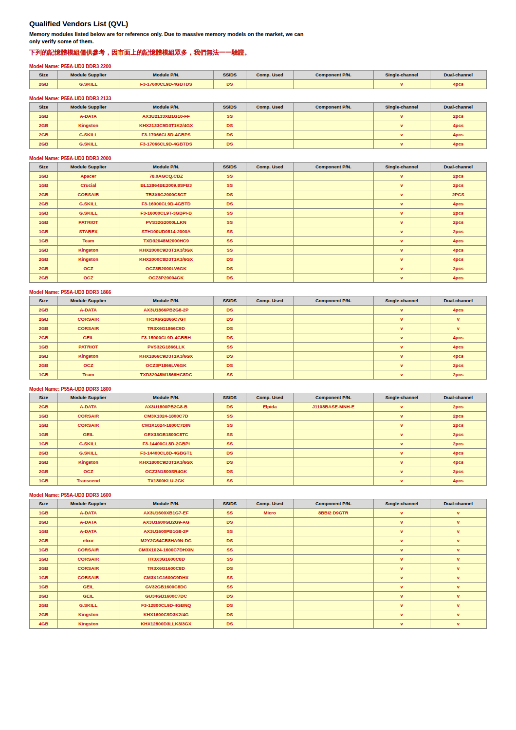Qualified Vendors List (QVL)
Memory modules listed below are for reference only. Due to massive memory models on the market, we can
only verify some of them.
下列的記憶體模組僅供參考，因市面上的記憶體模組眾多，我們無法一一驗證。
Model Name: P55A-UD3 DDR3 2200
| Size | Module Supplier | Module P/N. | SS/DS | Comp. Used | Component P/N. | Single-channel | Dual-channel |
| --- | --- | --- | --- | --- | --- | --- | --- |
| 2GB | G.SKILL | F3-17600CL9D-4GBTDS | DS | | | v | 4pcs |
Model Name: P55A-UD3 DDR3 2133
| Size | Module Supplier | Module P/N. | SS/DS | Comp. Used | Component P/N. | Single-channel | Dual-channel |
| --- | --- | --- | --- | --- | --- | --- | --- |
| 1GB | A-DATA | AX3U2133XB1G10-FF | SS | | | v | 2pcs |
| 2GB | Kingston | KHX2133C9D3T1K2/4GX | DS | | | v | 4pcs |
| 2GB | G.SKILL | F3-17066CL8D-4GBPS | DS | | | v | 4pcs |
| 2GB | G.SKILL | F3-17066CL9D-4GBTDS | DS | | | v | 4pcs |
Model Name: P55A-UD3 DDR3 2000
| Size | Module Supplier | Module P/N. | SS/DS | Comp. Used | Component P/N. | Single-channel | Dual-channel |
| --- | --- | --- | --- | --- | --- | --- | --- |
| 1GB | Apacer | 78.0AGCQ.CBZ | SS | | | v | 2pcs |
| 1GB | Crucial | BL12864BE2009.8SFB3 | SS | | | v | 2pcs |
| 2GB | CORSAIR | TR3X6G2000C8GT | DS | | | v | 2PCS |
| 2GB | G.SKILL | F3-16000CL9D-4GBTD | DS | | | v | 4pcs |
| 1GB | G.SKILL | F3-16000CL9T-3GBPI-B | SS | | | v | 2pcs |
| 1GB | PATRIOT | PVS32G2000LLKN | SS | | | v | 2pcs |
| 1GB | STAREX | STH100UD0814-2000A | SS | | | v | 2pcs |
| 1GB | Team | TXD32048M2000HC9 | SS | | | v | 4pcs |
| 1GB | Kingston | KHX2000C9D3T1K3/3GX | SS | | | v | 4pcs |
| 2GB | Kingston | KHX2000C8D3T1K3/6GX | DS | | | v | 4pcs |
| 2GB | OCZ | OCZ3B2000LV6GK | DS | | | v | 2pcs |
| 2GB | OCZ | OCZ3P20004GK | DS | | | v | 4pcs |
Model Name: P55A-UD3 DDR3 1866
| Size | Module Supplier | Module P/N. | SS/DS | Comp. Used | Component P/N. | Single-channel | Dual-channel |
| --- | --- | --- | --- | --- | --- | --- | --- |
| 2GB | A-DATA | AX3U1866PB2G8-2P | DS | | | v | 4pcs |
| 2GB | CORSAIR | TR3X6G1866C7GT | DS | | | v | v |
| 2GB | CORSAIR | TR3X6G1866C9D | DS | | | v | v |
| 2GB | GEIL | F3-15000CL9D-4GBRH | DS | | | v | 4pcs |
| 1GB | PATRIOT | PVS32G1866LLK | SS | | | v | 4pcs |
| 2GB | Kingston | KHX1866C9D3T1K3/6GX | DS | | | v | 4pcs |
| 2GB | OCZ | OCZ3P1866LV6GK | DS | | | v | 2pcs |
| 1GB | Team | TXD32048M1866HC8DC | SS | | | v | 2pcs |
Model Name: P55A-UD3 DDR3 1800
| Size | Module Supplier | Module P/N. | SS/DS | Comp. Used | Component P/N. | Single-channel | Dual-channel |
| --- | --- | --- | --- | --- | --- | --- | --- |
| 2GB | A-DATA | AX3U1800PB2G8-B | DS | Elpida | J1108BASE-MNH-E | v | 2pcs |
| 1GB | CORSAIR | CM3X1024-1800C7D | SS | | | v | 2pcs |
| 1GB | CORSAIR | CM3X1024-1800C7DIN | SS | | | v | 2pcs |
| 1GB | GEIL | GEX33GB1800C8TC | SS | | | v | 2pcs |
| 1GB | G.SKILL | F3-14400CL8D-2GBPI | SS | | | v | 2pcs |
| 2GB | G.SKILL | F3-14400CL8D-4GBGT1 | DS | | | v | 4pcs |
| 2GB | Kingston | KHX1800C9D3T1K3/6GX | DS | | | v | 4pcs |
| 2GB | OCZ | OCZ3N1800SR4GK | DS | | | v | 2pcs |
| 1GB | Transcend | TX1800KLU-2GK | SS | | | v | 4pcs |
Model Name: P55A-UD3 DDR3 1600
| Size | Module Supplier | Module P/N. | SS/DS | Comp. Used | Component P/N. | Single-channel | Dual-channel |
| --- | --- | --- | --- | --- | --- | --- | --- |
| 1GB | A-DATA | AX3U1600XB1G7-EF | SS | Micro | 8BBI2 D9GTR | v | v |
| 2GB | A-DATA | AX3U1600GB2G9-AG | DS | | | v | v |
| 1GB | A-DATA | AX3U1600PB1G8-2P | SS | | | v | v |
| 2GB | elixir | M2Y2G64CB8HA9N-DG | DS | | | v | v |
| 1GB | CORSAIR | CM3X1024-1600C7DHXIN | SS | | | v | v |
| 1GB | CORSAIR | TR3X3G1600C8D | SS | | | v | v |
| 2GB | CORSAIR | TR3X6G1600C8D | DS | | | v | v |
| 1GB | CORSAIR | CM3X1G1600C9DHX | SS | | | v | v |
| 1GB | GEIL | GV32GB1600C8DC | SS | | | v | v |
| 2GB | GEIL | GU34GB1600C7DC | DS | | | v | v |
| 2GB | G.SKILL | F3-12800CL9D-4GBNQ | DS | | | v | v |
| 2GB | Kingston | KHX1600C9D3K2/4G | DS | | | v | v |
| 4GB | Kingston | KHX12800D3LLK3/3GX | DS | | | v | v |